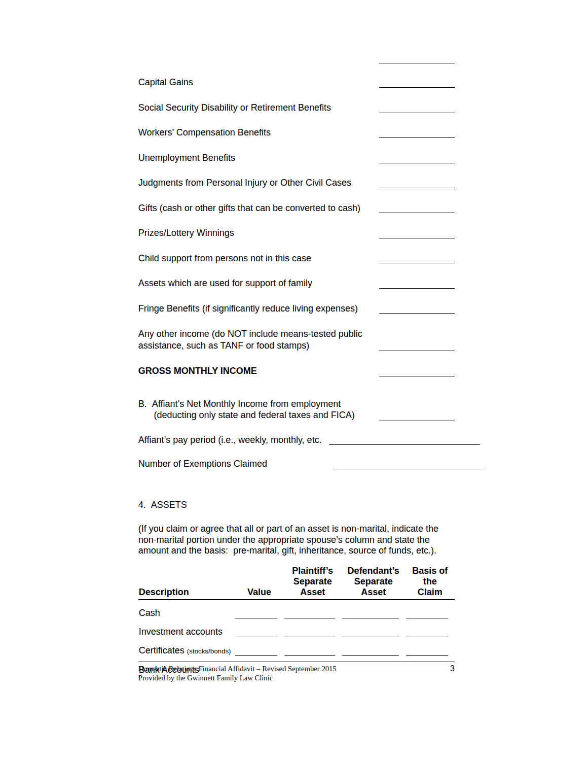Capital Gains
Social Security Disability or Retirement Benefits
Workers’ Compensation Benefits
Unemployment Benefits
Judgments from Personal Injury or Other Civil Cases
Gifts (cash or other gifts that can be converted to cash)
Prizes/Lottery Winnings
Child support from persons not in this case
Assets which are used for support of family
Fringe Benefits (if significantly reduce living expenses)
Any other income (do NOT include means-tested public assistance, such as TANF or food stamps)
GROSS MONTHLY INCOME
B. Affiant’s Net Monthly Income from employment
(deducting only state and federal taxes and FICA)
Affiant’s pay period (i.e., weekly, monthly, etc.
Number of Exemptions Claimed
4. ASSETS
(If you claim or agree that all or part of an asset is non-marital, indicate the non-marital portion under the appropriate spouse’s column and state the amount and the basis: pre-marital, gift, inheritance, source of funds, etc.).
| Description | Value | Plaintiff’s Separate Asset | Defendant’s Separate Asset | Basis of the Claim |
| --- | --- | --- | --- | --- |
| Cash | | | | |
| Investment accounts | | | | |
| Certificates (stocks/bonds) | | | | |
| Bank Accounts | | | | |
Domestic Relations Financial Affidavit – Revised September 2015
Provided by the Gwinnett Family Law Clinic
3